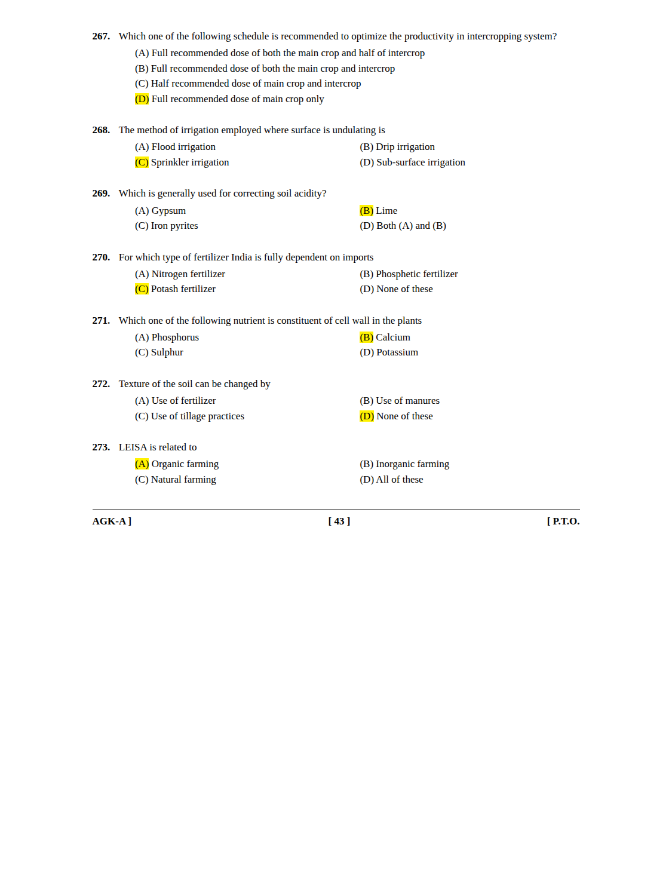267.
Which one of the following schedule is recommended to optimize the productivity in intercropping system?
(A) Full recommended dose of both the main crop and half of intercrop (B) Full recommended dose of both the main crop and intercrop (C) Half recommended dose of main crop and intercrop (D) Full recommended dose of main crop only
268.
The method of irrigation employed where surface is undulating is
(A) Flood irrigation (B) Drip irrigation (C) Sprinkler irrigation (D) Sub-surface irrigation
269.
Which is generally used for correcting soil acidity?
(A) Gypsum (B) Lime (C) Iron pyrites (D) Both (A) and (B)
270.
For which type of fertilizer India is fully dependent on imports
(A) Nitrogen fertilizer (B) Phosphetic fertilizer (C) Potash fertilizer (D) None of these
271.
Which one of the following nutrient is constituent of cell wall in the plants
(A) Phosphorus (B) Calcium (C) Sulphur (D) Potassium
272.
Texture of the soil can be changed by
(A) Use of fertilizer (B) Use of manures (C) Use of tillage practices (D) None of these
273.
LEISA is related to
(A) Organic farming (B) Inorganic farming (C) Natural farming (D) All of these
AGK-A ]
[ 43 ]
[ P.T.O.